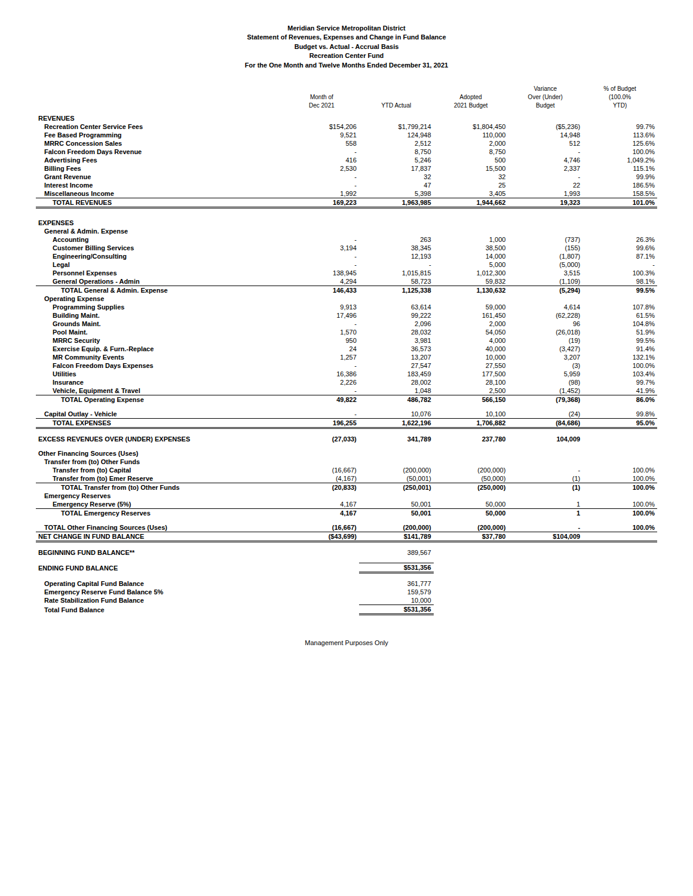Meridian Service Metropolitan District
Statement of Revenues, Expenses and Change in Fund Balance
Budget vs. Actual - Accrual Basis
Recreation Center Fund
For the One Month and Twelve Months Ended December 31, 2021
| | | | | Variance | % of Budget |
| --- | --- | --- | --- | --- | --- |
| | Month of | | Adopted | Over (Under) | (100.0% |
| | Dec 2021 | YTD Actual | 2021 Budget | Budget | YTD) |
| REVENUES | | | | | |
| Recreation Center Service Fees | $154,206 | $1,799,214 | $1,804,450 | ($5,236) | 99.7% |
| Fee Based Programming | 9,521 | 124,948 | 110,000 | 14,948 | 113.6% |
| MRRC Concession Sales | 558 | 2,512 | 2,000 | 512 | 125.6% |
| Falcon Freedom Days Revenue | - | 8,750 | 8,750 | - | 100.0% |
| Advertising Fees | 416 | 5,246 | 500 | 4,746 | 1,049.2% |
| Billing Fees | 2,530 | 17,837 | 15,500 | 2,337 | 115.1% |
| Grant Revenue | - | 32 | 32 | - | 99.9% |
| Interest Income | - | 47 | 25 | 22 | 186.5% |
| Miscellaneous Income | 1,992 | 5,398 | 3,405 | 1,993 | 158.5% |
| TOTAL REVENUES | 169,223 | 1,963,985 | 1,944,662 | 19,323 | 101.0% |
| EXPENSES | | | | | |
| General & Admin. Expense | | | | | |
| Accounting | - | 263 | 1,000 | (737) | 26.3% |
| Customer Billing Services | 3,194 | 38,345 | 38,500 | (155) | 99.6% |
| Engineering/Consulting | - | 12,193 | 14,000 | (1,807) | 87.1% |
| Legal | - | - | 5,000 | (5,000) | - |
| Personnel Expenses | 138,945 | 1,015,815 | 1,012,300 | 3,515 | 100.3% |
| General Operations - Admin | 4,294 | 58,723 | 59,832 | (1,109) | 98.1% |
| TOTAL General & Admin. Expense | 146,433 | 1,125,338 | 1,130,632 | (5,294) | 99.5% |
| Operating Expense | | | | | |
| Programming Supplies | 9,913 | 63,614 | 59,000 | 4,614 | 107.8% |
| Building Maint. | 17,496 | 99,222 | 161,450 | (62,228) | 61.5% |
| Grounds Maint. | - | 2,096 | 2,000 | 96 | 104.8% |
| Pool Maint. | 1,570 | 28,032 | 54,050 | (26,018) | 51.9% |
| MRRC Security | 950 | 3,981 | 4,000 | (19) | 99.5% |
| Exercise Equip. & Furn.-Replace | 24 | 36,573 | 40,000 | (3,427) | 91.4% |
| MR Community Events | 1,257 | 13,207 | 10,000 | 3,207 | 132.1% |
| Falcon Freedom Days Expenses | - | 27,547 | 27,550 | (3) | 100.0% |
| Utilities | 16,386 | 183,459 | 177,500 | 5,959 | 103.4% |
| Insurance | 2,226 | 28,002 | 28,100 | (98) | 99.7% |
| Vehicle, Equipment & Travel | - | 1,048 | 2,500 | (1,452) | 41.9% |
| TOTAL Operating Expense | 49,822 | 486,782 | 566,150 | (79,368) | 86.0% |
| Capital Outlay - Vehicle | - | 10,076 | 10,100 | (24) | 99.8% |
| TOTAL EXPENSES | 196,255 | 1,622,196 | 1,706,882 | (84,686) | 95.0% |
| EXCESS REVENUES OVER (UNDER) EXPENSES | (27,033) | 341,789 | 237,780 | 104,009 | |
| Other Financing Sources (Uses) | | | | | |
| Transfer from (to) Other Funds | | | | | |
| Transfer from (to) Capital | (16,667) | (200,000) | (200,000) | - | 100.0% |
| Transfer from (to) Emer Reserve | (4,167) | (50,001) | (50,000) | (1) | 100.0% |
| TOTAL Transfer from (to) Other Funds | (20,833) | (250,001) | (250,000) | (1) | 100.0% |
| Emergency Reserves | | | | | |
| Emergency Reserve (5%) | 4,167 | 50,001 | 50,000 | 1 | 100.0% |
| TOTAL Emergency Reserves | 4,167 | 50,001 | 50,000 | 1 | 100.0% |
| TOTAL Other Financing Sources (Uses) | (16,667) | (200,000) | (200,000) | - | 100.0% |
| NET CHANGE IN FUND BALANCE | ($43,699) | $141,789 | $37,780 | $104,009 | |
| BEGINNING FUND BALANCE** | | 389,567 | | | |
| ENDING FUND BALANCE | | $531,356 | | | |
| Operating Capital Fund Balance | | 361,777 | | | |
| Emergency Reserve Fund Balance 5% | | 159,579 | | | |
| Rate Stabilization Fund Balance | | 10,000 | | | |
| Total Fund Balance | | $531,356 | | | |
Management Purposes Only